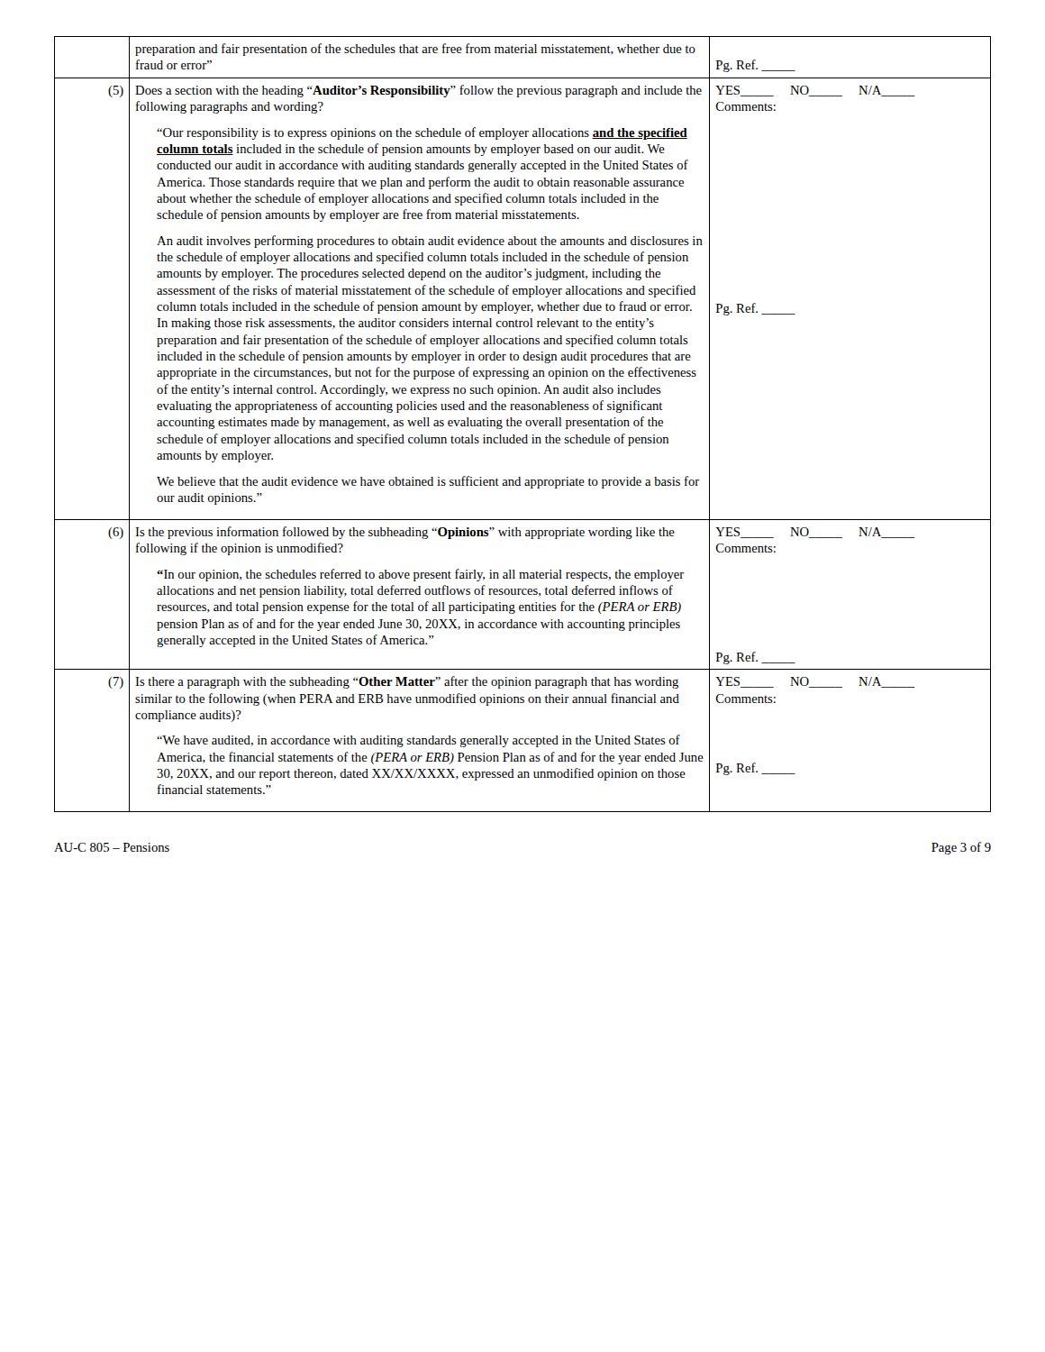| | preparation and fair presentation of the schedules that are free from material misstatement, whether due to fraud or error” | Pg. Ref. _____ |
| (5) | Does a section with the heading “ Auditor’s Responsibility ” follow the previous paragraph and include the following paragraphs and wording? “Our responsibility is to express opinions on the schedule of employer allocations and the specified column totals included in the schedule of pension amounts by employer based on our audit. We conducted our audit in accordance with auditing standards generally accepted in the United States of America. Those standards require that we plan and perform the audit to obtain reasonable assurance about whether the schedule of employer allocations and specified column totals included in the schedule of pension amounts by employer are free from material misstatements. An audit involves performing procedures to obtain audit evidence about the amounts and disclosures in the schedule of employer allocations and specified column totals included in the schedule of pension amounts by employer. The procedures selected depend on the auditor’s judgment, including the assessment of the risks of material misstatement of the schedule of employer allocations and specified column totals included in the schedule of pension amount by employer, whether due to fraud or error. In making those risk assessments, the auditor considers internal control relevant to the entity’s preparation and fair presentation of the schedule of employer allocations and specified column totals included in the schedule of pension amounts by employer in order to design audit procedures that are appropriate in the circumstances, but not for the purpose of expressing an opinion on the effectiveness of the entity’s internal control. Accordingly, we express no such opinion. An audit also includes evaluating the appropriateness of accounting policies used and the reasonableness of significant accounting estimates made by management, as well as evaluating the overall presentation of the schedule of employer allocations and specified column totals included in the schedule of pension amounts by employer. We believe that the audit evidence we have obtained is sufficient and appropriate to provide a basis for our audit opinions.” | YES_____ NO_____ N/A_____ Comments: Pg. Ref. _____ |
| (6) | Is the previous information followed by the subheading “ Opinions ” with appropriate wording like the following if the opinion is unmodified? “ In our opinion, the schedules referred to above present fairly, in all material respects, the employer allocations and net pension liability, total deferred outflows of resources, total deferred inflows of resources, and total pension expense for the total of all participating entities for the (PERA or ERB) pension Plan as of and for the year ended June 30, 20XX, in accordance with accounting principles generally accepted in the United States of America.” | YES_____ NO_____ N/A_____ Comments: Pg. Ref. _____ |
| (7) | Is there a paragraph with the subheading “ Other Matter ” after the opinion paragraph that has wording similar to the following (when PERA and ERB have unmodified opinions on their annual financial and compliance audits)? “We have audited, in accordance with auditing standards generally accepted in the United States of America, the financial statements of the (PERA or ERB) Pension Plan as of and for the year ended June 30, 20XX, and our report thereon, dated XX/XX/XXXX, expressed an unmodified opinion on those financial statements.” | YES_____ NO_____ N/A_____ Comments: Pg. Ref. _____ |
AU-C 805 – Pensions Page 3 of 9